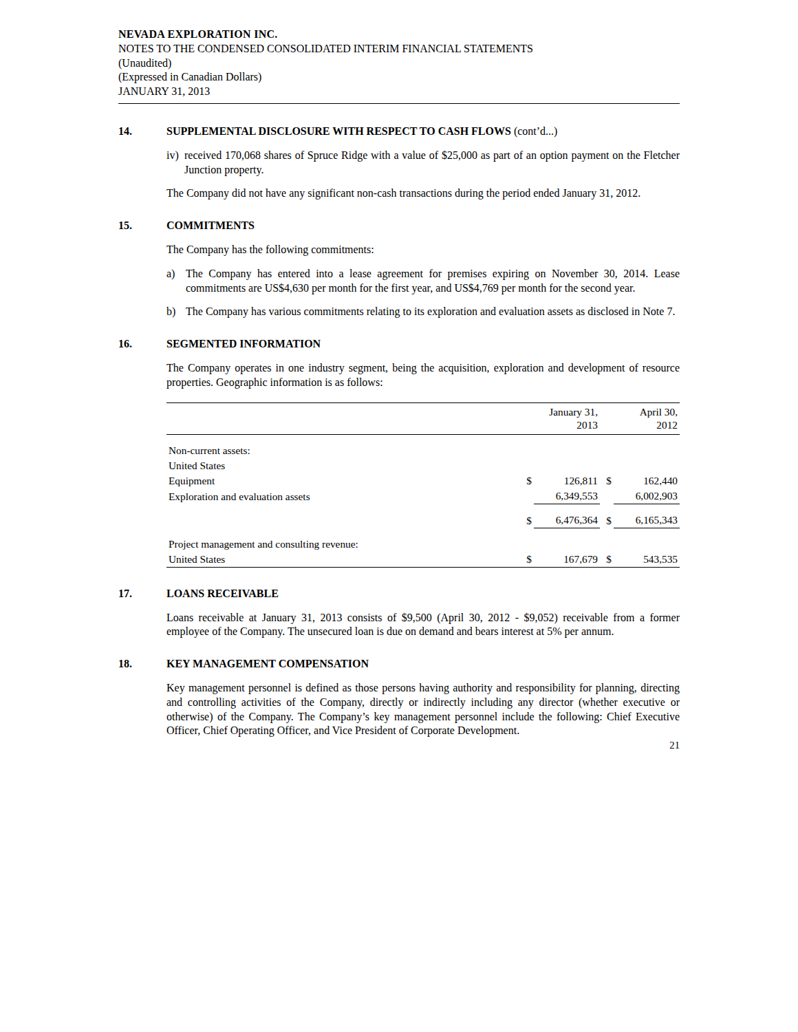NEVADA EXPLORATION INC.
NOTES TO THE CONDENSED CONSOLIDATED INTERIM FINANCIAL STATEMENTS
(Unaudited)
(Expressed in Canadian Dollars)
JANUARY 31, 2013
14.
SUPPLEMENTAL DISCLOSURE WITH RESPECT TO CASH FLOWS (cont’d...)
iv)
received 170,068 shares of Spruce Ridge with a value of $25,000 as part of an option payment on the Fletcher Junction property.
The Company did not have any significant non-cash transactions during the period ended January 31, 2012.
15.
COMMITMENTS
The Company has the following commitments:
a)
The Company has entered into a lease agreement for premises expiring on November 30, 2014. Lease commitments are US$4,630 per month for the first year, and US$4,769 per month for the second year.
b)
The Company has various commitments relating to its exploration and evaluation assets as disclosed in Note 7.
16.
SEGMENTED INFORMATION
The Company operates in one industry segment, being the acquisition, exploration and development of resource properties. Geographic information is as follows:
| | | January 31, 2013 | | April 30, 2012 |
| Non-current assets: | | | | |
| United States | | | | |
| Equipment | $ | 126,811 | $ | 162,440 |
| Exploration and evaluation assets | | 6,349,553 | | 6,002,903 |
| | $ | 6,476,364 | $ | 6,165,343 |
| Project management and consulting revenue: | | | | |
| United States | $ | 167,679 | $ | 543,535 |
17.
LOANS RECEIVABLE
Loans receivable at January 31, 2013 consists of $9,500 (April 30, 2012 - $9,052) receivable from a former employee of the Company. The unsecured loan is due on demand and bears interest at 5% per annum.
18.
KEY MANAGEMENT COMPENSATION
Key management personnel is defined as those persons having authority and responsibility for planning, directing and controlling activities of the Company, directly or indirectly including any director (whether executive or otherwise) of the Company. The Company’s key management personnel include the following: Chief Executive Officer, Chief Operating Officer, and Vice President of Corporate Development.
21